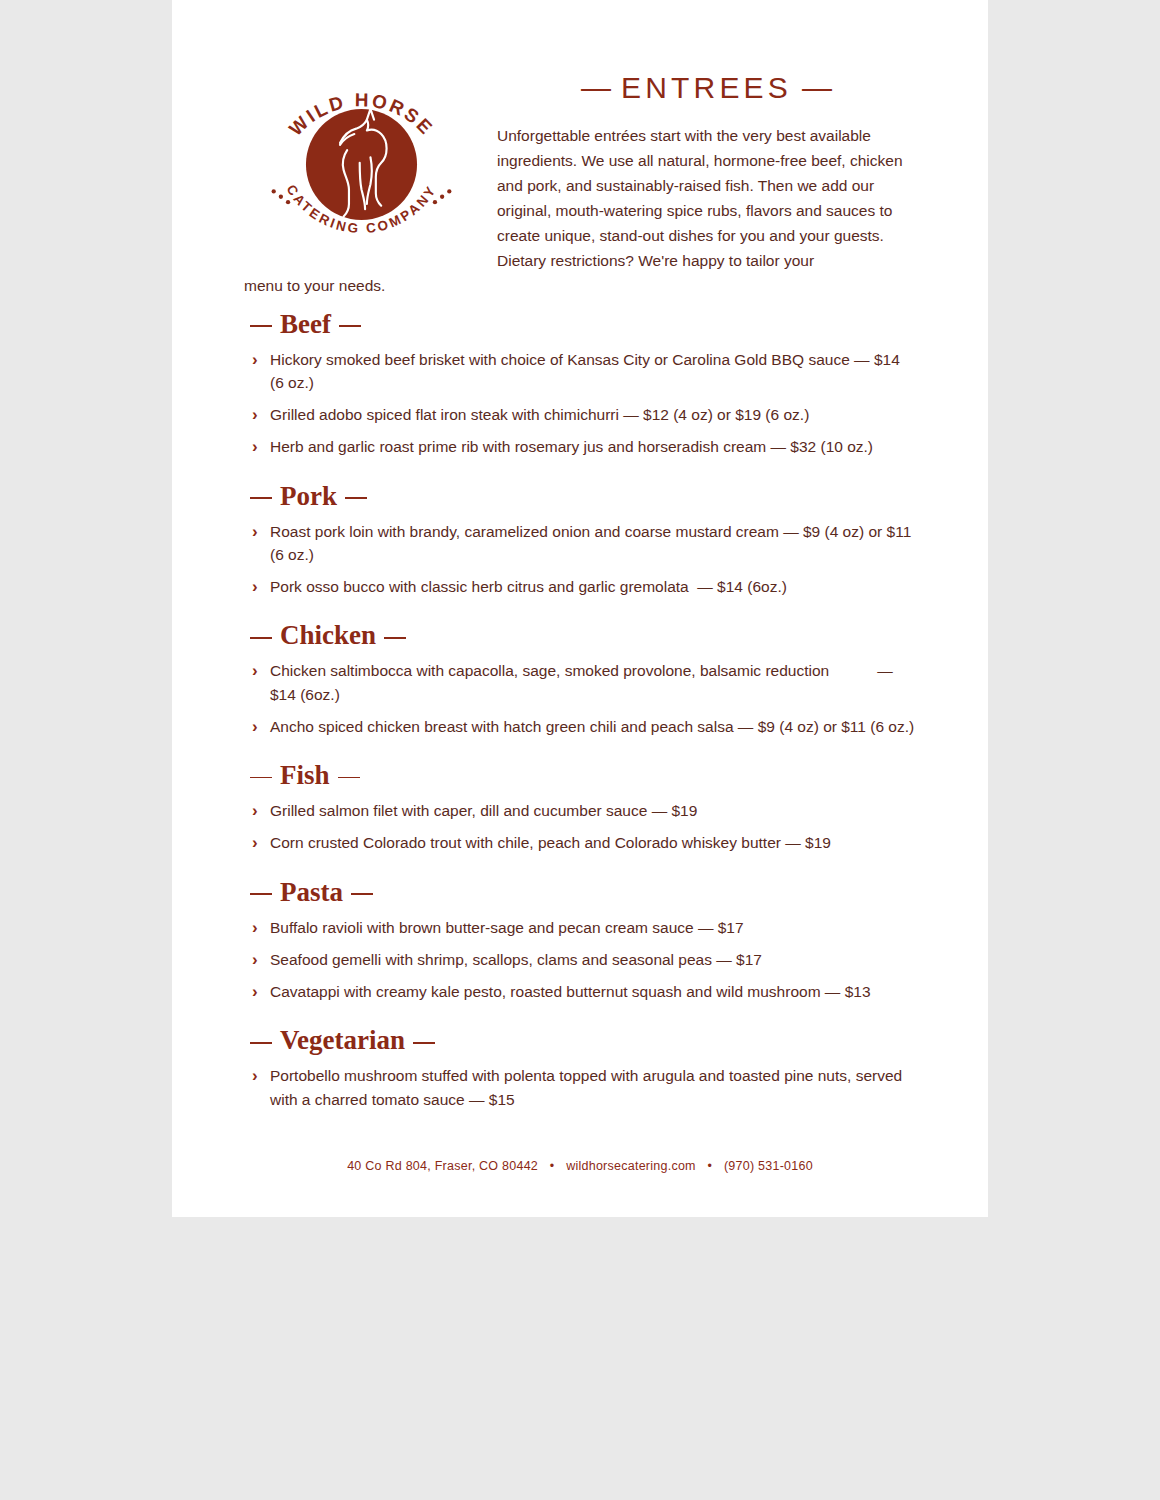WILD HORSE CATERING COMPANY
—Entrees—
Unforgettable entrées start with the very best available ingredients. We use all natural, hormone-free beef, chicken and pork, and sustainably-raised fish. Then we add our original, mouth-watering spice rubs, flavors and sauces to create unique, stand-out dishes for you and your guests. Dietary restrictions? We're happy to tailor your
menu to your needs.
Beef
Hickory smoked beef brisket with choice of Kansas City or Carolina Gold BBQ sauce — $14 (6 oz.)
Grilled adobo spiced flat iron steak with chimichurri — $12 (4 oz) or $19 (6 oz.)
Herb and garlic roast prime rib with rosemary jus and horseradish cream — $32 (10 oz.)
Pork
Roast pork loin with brandy, caramelized onion and coarse mustard cream — $9 (4 oz) or $11 (6 oz.)
Pork osso bucco with classic herb citrus and garlic gremolata — $14 (6oz.)
Chicken
Chicken saltimbocca with capacolla, sage, smoked provolone, balsamic reduction — $14 (6oz.)
Ancho spiced chicken breast with hatch green chili and peach salsa — $9 (4 oz) or $11 (6 oz.)
Fish
Grilled salmon filet with caper, dill and cucumber sauce — $19
Corn crusted Colorado trout with chile, peach and Colorado whiskey butter — $19
Pasta
Buffalo ravioli with brown butter-sage and pecan cream sauce — $17
Seafood gemelli with shrimp, scallops, clams and seasonal peas — $17
Cavatappi with creamy kale pesto, roasted butternut squash and wild mushroom — $13
Vegetarian
Portobello mushroom stuffed with polenta topped with arugula and toasted pine nuts, served with a charred tomato sauce — $15
40 Co Rd 804, Fraser, CO 80442 • wildhorsecatering.com • (970) 531-0160